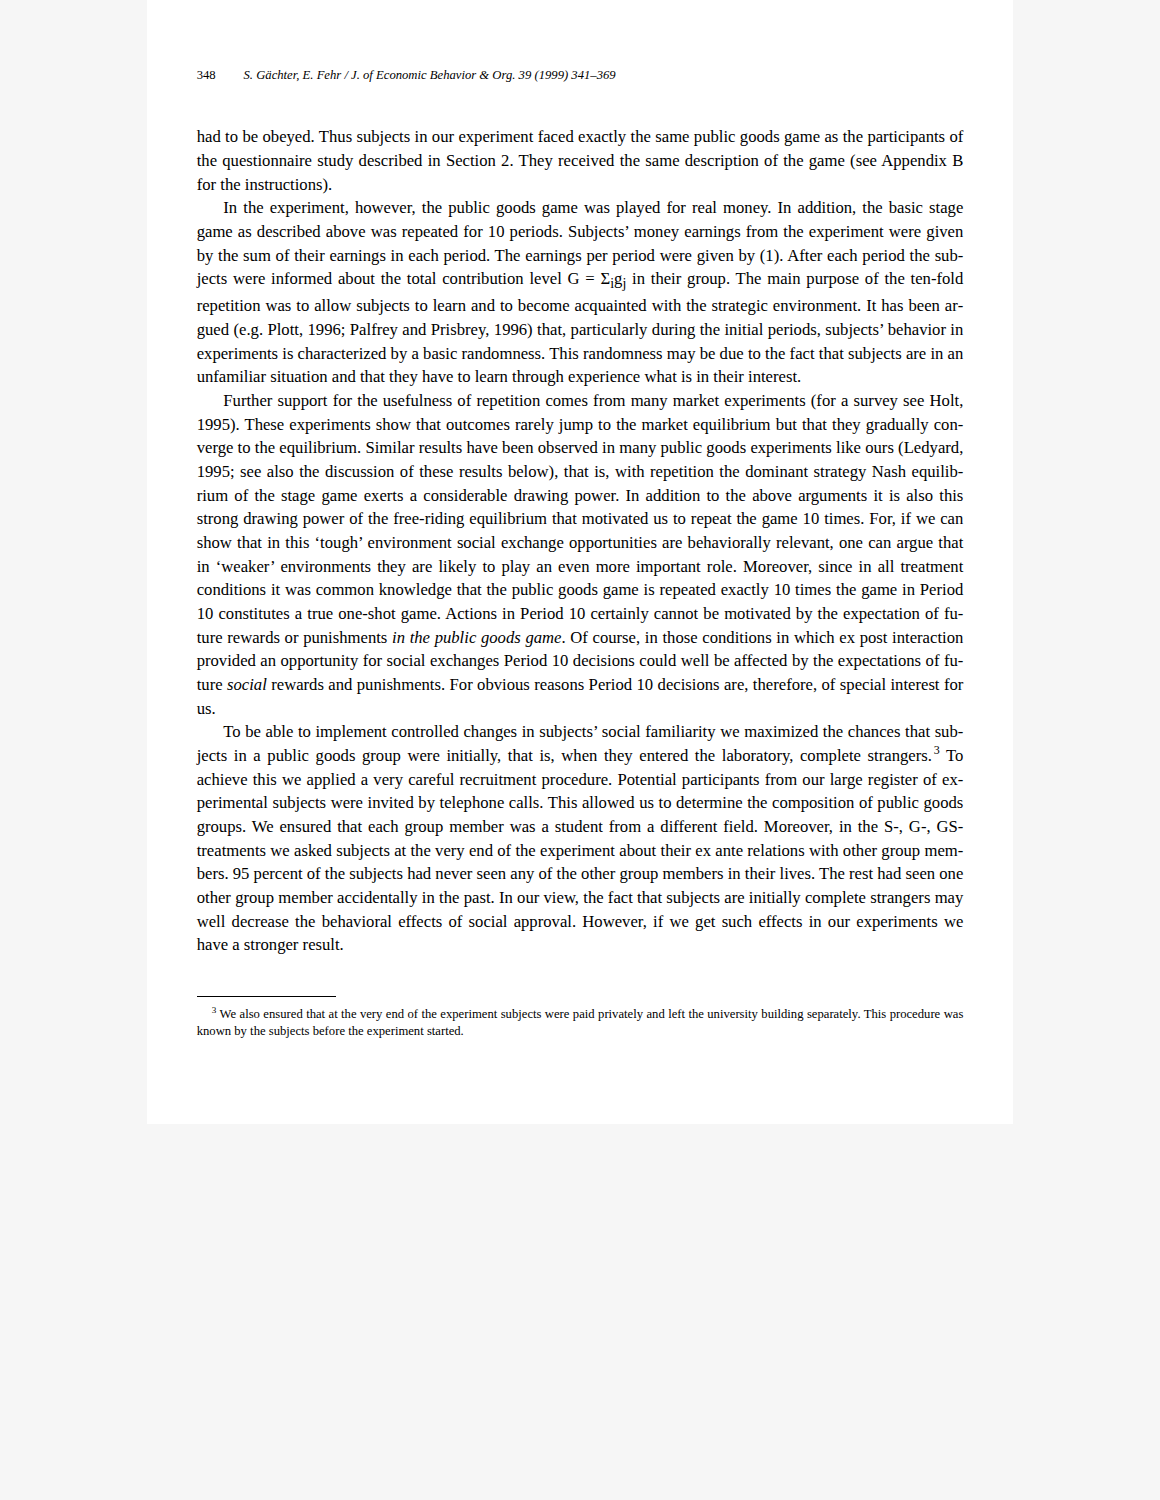348 S. Gächter, E. Fehr / J. of Economic Behavior & Org. 39 (1999) 341–369
had to be obeyed. Thus subjects in our experiment faced exactly the same public goods game as the participants of the questionnaire study described in Section 2. They received the same description of the game (see Appendix B for the instructions).
In the experiment, however, the public goods game was played for real money. In addition, the basic stage game as described above was repeated for 10 periods. Subjects’ money earnings from the experiment were given by the sum of their earnings in each period. The earnings per period were given by (1). After each period the subjects were informed about the total contribution level G = Σigj in their group. The main purpose of the ten-fold repetition was to allow subjects to learn and to become acquainted with the strategic environment. It has been argued (e.g. Plott, 1996; Palfrey and Prisbrey, 1996) that, particularly during the initial periods, subjects’ behavior in experiments is characterized by a basic randomness. This randomness may be due to the fact that subjects are in an unfamiliar situation and that they have to learn through experience what is in their interest.
Further support for the usefulness of repetition comes from many market experiments (for a survey see Holt, 1995). These experiments show that outcomes rarely jump to the market equilibrium but that they gradually converge to the equilibrium. Similar results have been observed in many public goods experiments like ours (Ledyard, 1995; see also the discussion of these results below), that is, with repetition the dominant strategy Nash equilibrium of the stage game exerts a considerable drawing power. In addition to the above arguments it is also this strong drawing power of the free-riding equilibrium that motivated us to repeat the game 10 times. For, if we can show that in this ‘tough’ environment social exchange opportunities are behaviorally relevant, one can argue that in ‘weaker’ environments they are likely to play an even more important role. Moreover, since in all treatment conditions it was common knowledge that the public goods game is repeated exactly 10 times the game in Period 10 constitutes a true one-shot game. Actions in Period 10 certainly cannot be motivated by the expectation of future rewards or punishments in the public goods game. Of course, in those conditions in which ex post interaction provided an opportunity for social exchanges Period 10 decisions could well be affected by the expectations of future social rewards and punishments. For obvious reasons Period 10 decisions are, therefore, of special interest for us.
To be able to implement controlled changes in subjects’ social familiarity we maximized the chances that subjects in a public goods group were initially, that is, when they entered the laboratory, complete strangers.3 To achieve this we applied a very careful recruitment procedure. Potential participants from our large register of experimental subjects were invited by telephone calls. This allowed us to determine the composition of public goods groups. We ensured that each group member was a student from a different field. Moreover, in the S-, G-, GS-treatments we asked subjects at the very end of the experiment about their ex ante relations with other group members. 95 percent of the subjects had never seen any of the other group members in their lives. The rest had seen one other group member accidentally in the past. In our view, the fact that subjects are initially complete strangers may well decrease the behavioral effects of social approval. However, if we get such effects in our experiments we have a stronger result.
3 We also ensured that at the very end of the experiment subjects were paid privately and left the university building separately. This procedure was known by the subjects before the experiment started.